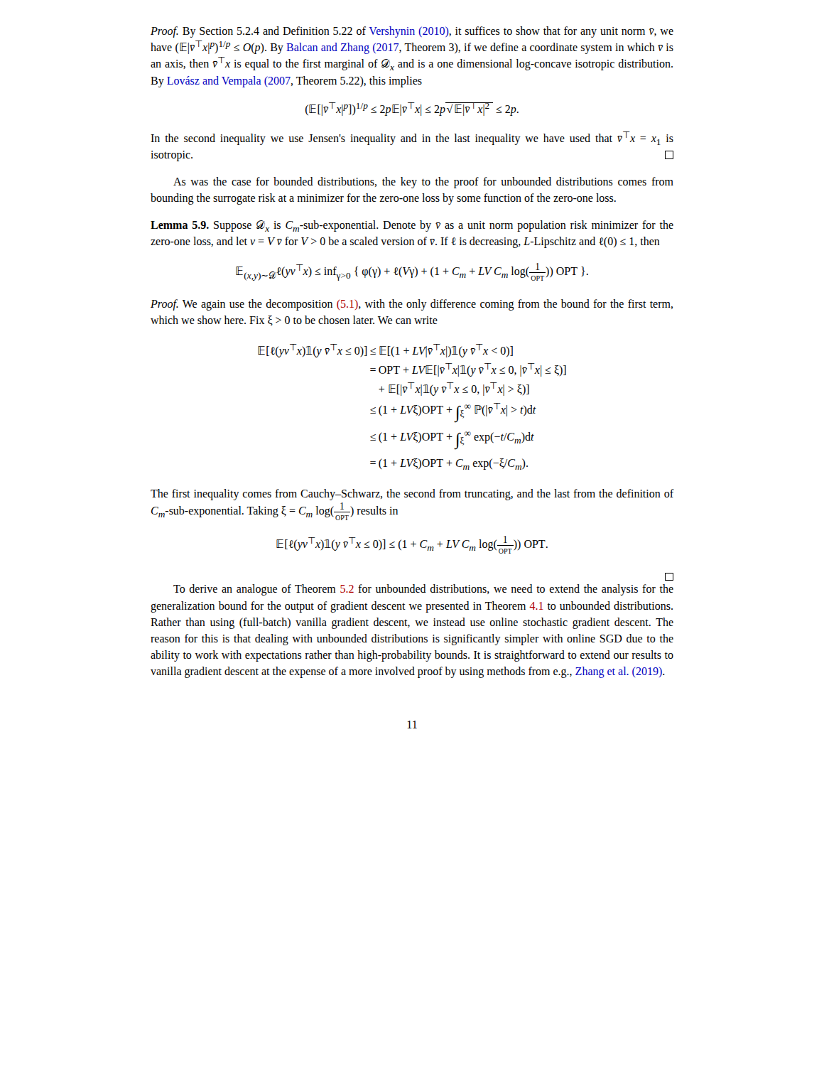Proof. By Section 5.2.4 and Definition 5.22 of Vershynin (2010), it suffices to show that for any unit norm v̄, we have (𝔼|v̄⊤x|p)1/p ≤ O(p). By Balcan and Zhang (2017, Theorem 3), if we define a coordinate system in which v̄ is an axis, then v̄⊤x is equal to the first marginal of 𝒟x and is a one dimensional log-concave isotropic distribution. By Lovász and Vempala (2007, Theorem 5.22), this implies
(𝔼[|v̄⊤x|p])1/p ≤ 2p 𝔼|v̄⊤x| ≤ 2p√𝔼|v̄⊤x|2 ≤ 2p.
In the second inequality we use Jensen's inequality and in the last inequality we have used that v̄⊤x = x1 is isotropic.
As was the case for bounded distributions, the key to the proof for unbounded distributions comes from bounding the surrogate risk at a minimizer for the zero-one loss by some function of the zero-one loss.
Lemma 5.9. Suppose 𝒟x is Cm-sub-exponential. Denote by v̄ as a unit norm population risk minimizer for the zero-one loss, and let v = V v̄ for V > 0 be a scaled version of v̄. If ℓ is decreasing, L-Lipschitz and ℓ(0) ≤ 1, then
𝔼(x,y)∼𝒟ℓ(yv⊤x) ≤ infγ>0 { φ(γ) + ℓ(Vγ) + (1 + Cm + LV Cm log(1 opt)) OPT }.
Proof. We again use the decomposition (5.1), with the only difference coming from the bound for the first term, which we show here. Fix ξ > 0 to be chosen later. We can write
| 𝔼[ℓ( yv ⊤ x )𝟙( y v̄ ⊤ x ≤ 0)] | ≤ | 𝔼[(1 + LV / v̄ ⊤ x /)𝟙( y v̄ ⊤ x < 0)] |
| | = | OPT + LV 𝔼[/ v̄ ⊤ x /𝟙( y v̄ ⊤ x ≤ 0, / v̄ ⊤ x / ≤ ξ)] |
| | | + 𝔼[/ v̄ ⊤ x /𝟙( y v̄ ⊤ x ≤ 0, / v̄ ⊤ x / > ξ)] |
| | ≤ | (1 + LV ξ) OPT + ∫ ξ ∞ ℙ(/ v̄ ⊤ x / > t )d t |
| | ≤ | (1 + LV ξ) OPT + ∫ ξ ∞ exp(− t / C m )d t |
| | = | (1 + LV ξ) OPT + C m exp(−ξ/ C m ). |
The first inequality comes from Cauchy–Schwarz, the second from truncating, and the last from the definition of Cm-sub-exponential. Taking ξ = Cm log(1 opt) results in
𝔼[ℓ(yv⊤x)𝟙(y v̄⊤x ≤ 0)] ≤ (1 + Cm + LV Cm log(1 opt)) OPT.
To derive an analogue of Theorem 5.2 for unbounded distributions, we need to extend the analysis for the generalization bound for the output of gradient descent we presented in Theorem 4.1 to unbounded distributions. Rather than using (full-batch) vanilla gradient descent, we instead use online stochastic gradient descent. The reason for this is that dealing with unbounded distributions is significantly simpler with online SGD due to the ability to work with expectations rather than high-probability bounds. It is straightforward to extend our results to vanilla gradient descent at the expense of a more involved proof by using methods from e.g., Zhang et al. (2019).
11